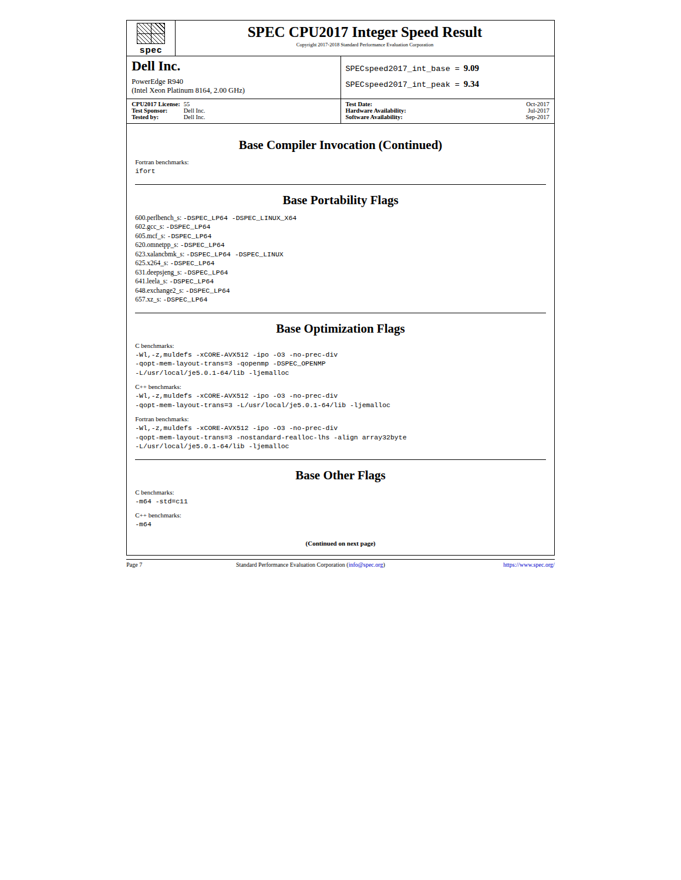spec
SPEC CPU2017 Integer Speed Result
Copyright 2017-2018 Standard Performance Evaluation Corporation
Dell Inc.
PowerEdge R940
(Intel Xeon Platinum 8164, 2.00 GHz)
SPECspeed2017_int_base = 9.09
SPECspeed2017_int_peak = 9.34
| CPU2017 License: | 55 |
| Test Sponsor: | Dell Inc. |
| Tested by: | Dell Inc. |
| Test Date: | Oct-2017 |
| Hardware Availability: | Jul-2017 |
| Software Availability: | Sep-2017 |
Base Compiler Invocation (Continued)
Fortran benchmarks:
ifort
Base Portability Flags
600.perlbench_s: -DSPEC_LP64 -DSPEC_LINUX_X64
602.gcc_s: -DSPEC_LP64
605.mcf_s: -DSPEC_LP64
620.omnetpp_s: -DSPEC_LP64
623.xalancbmk_s: -DSPEC_LP64 -DSPEC_LINUX
625.x264_s: -DSPEC_LP64
631.deepsjeng_s: -DSPEC_LP64
641.leela_s: -DSPEC_LP64
648.exchange2_s: -DSPEC_LP64
657.xz_s: -DSPEC_LP64
Base Optimization Flags
C benchmarks:
-Wl,-z,muldefs -xCORE-AVX512 -ipo -O3 -no-prec-div -qopt-mem-layout-trans=3 -qopenmp -DSPEC_OPENMP -L/usr/local/je5.0.1-64/lib -ljemalloc
C++ benchmarks:
-Wl,-z,muldefs -xCORE-AVX512 -ipo -O3 -no-prec-div -qopt-mem-layout-trans=3 -L/usr/local/je5.0.1-64/lib -ljemalloc
Fortran benchmarks:
-Wl,-z,muldefs -xCORE-AVX512 -ipo -O3 -no-prec-div -qopt-mem-layout-trans=3 -nostandard-realloc-lhs -align array32byte -L/usr/local/je5.0.1-64/lib -ljemalloc
Base Other Flags
C benchmarks:
-m64 -std=c11
C++ benchmarks:
-m64
(Continued on next page)
Page 7
Standard Performance Evaluation Corporation (info@spec.org)
https://www.spec.org/